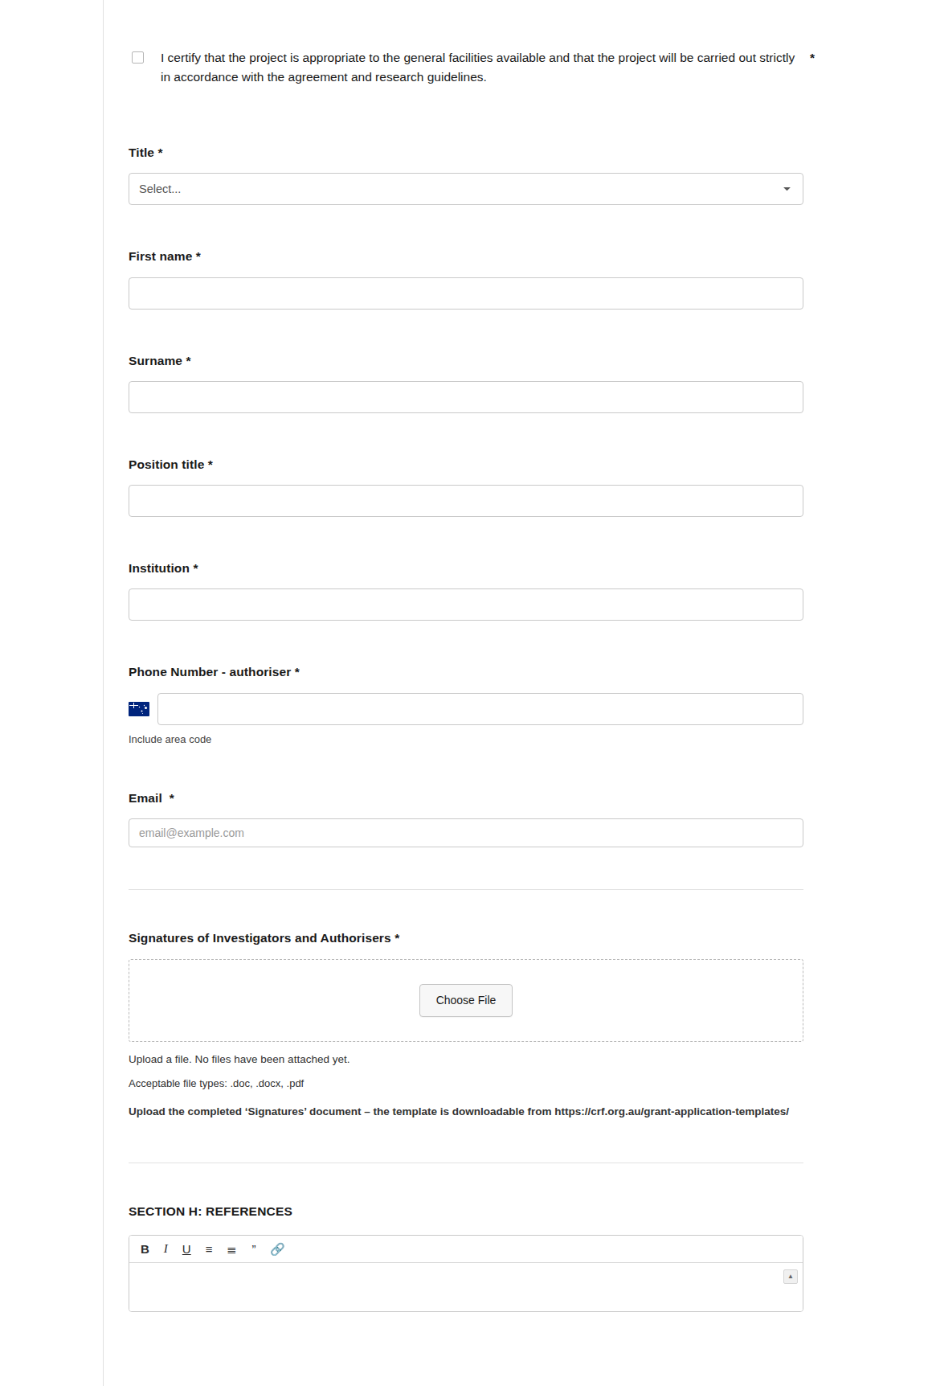I certify that the project is appropriate to the general facilities available and that the project will be carried out strictly in accordance with the agreement and research guidelines. *
Title * Select...
First name *
Surname *
Position title *
Institution *
Phone Number - authoriser *
Include area code
Email *
Signatures of Investigators and Authorisers *
Choose File
Upload a file. No files have been attached yet.
Acceptable file types: .doc, .docx, .pdf
Upload the completed ‘Signatures’ document – the template is downloadable from https://crf.org.au/grant-application-templates/
SECTION H: REFERENCES
B I U ≡ ≣ ” 🔗
▲